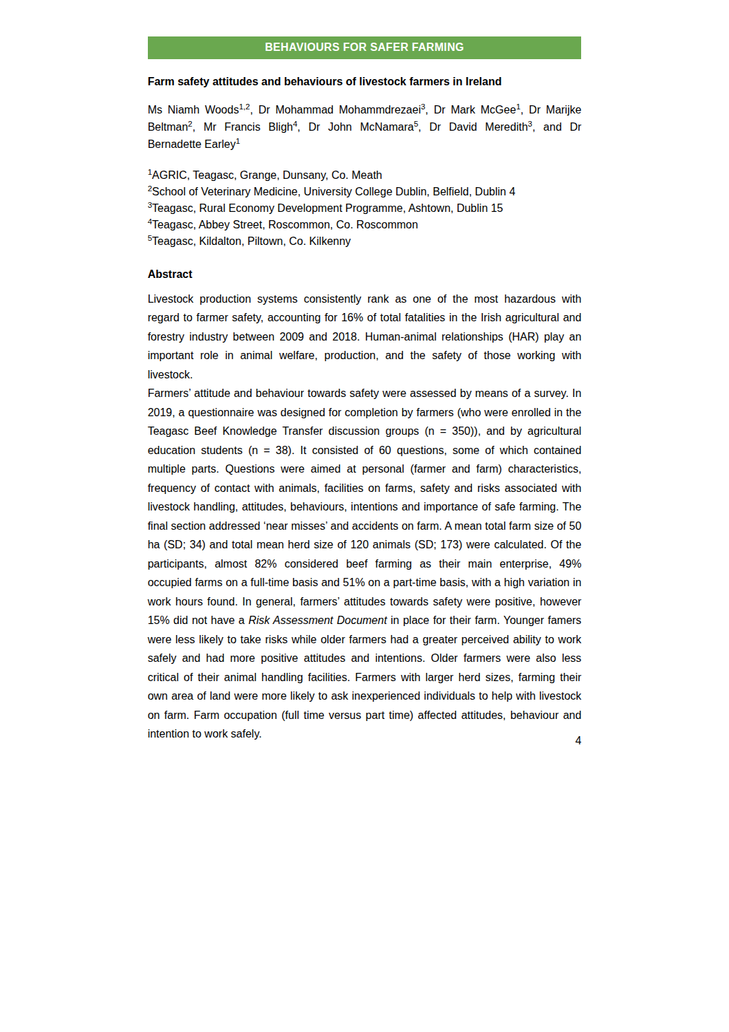BEHAVIOURS FOR SAFER FARMING
Farm safety attitudes and behaviours of livestock farmers in Ireland
Ms Niamh Woods1,2, Dr Mohammad Mohammdrezaei3, Dr Mark McGee1, Dr Marijke Beltman2, Mr Francis Bligh4, Dr John McNamara5, Dr David Meredith3, and Dr Bernadette Earley1
1AGRIC, Teagasc, Grange, Dunsany, Co. Meath
2School of Veterinary Medicine, University College Dublin, Belfield, Dublin 4
3Teagasc, Rural Economy Development Programme, Ashtown, Dublin 15
4Teagasc, Abbey Street, Roscommon, Co. Roscommon
5Teagasc, Kildalton, Piltown, Co. Kilkenny
Abstract
Livestock production systems consistently rank as one of the most hazardous with regard to farmer safety, accounting for 16% of total fatalities in the Irish agricultural and forestry industry between 2009 and 2018. Human-animal relationships (HAR) play an important role in animal welfare, production, and the safety of those working with livestock.
Farmers’ attitude and behaviour towards safety were assessed by means of a survey. In 2019, a questionnaire was designed for completion by farmers (who were enrolled in the Teagasc Beef Knowledge Transfer discussion groups (n = 350)), and by agricultural education students (n = 38). It consisted of 60 questions, some of which contained multiple parts. Questions were aimed at personal (farmer and farm) characteristics, frequency of contact with animals, facilities on farms, safety and risks associated with livestock handling, attitudes, behaviours, intentions and importance of safe farming. The final section addressed ‘near misses’ and accidents on farm. A mean total farm size of 50 ha (SD; 34) and total mean herd size of 120 animals (SD; 173) were calculated. Of the participants, almost 82% considered beef farming as their main enterprise, 49% occupied farms on a full-time basis and 51% on a part-time basis, with a high variation in work hours found. In general, farmers’ attitudes towards safety were positive, however 15% did not have a Risk Assessment Document in place for their farm. Younger famers were less likely to take risks while older farmers had a greater perceived ability to work safely and had more positive attitudes and intentions. Older farmers were also less critical of their animal handling facilities. Farmers with larger herd sizes, farming their own area of land were more likely to ask inexperienced individuals to help with livestock on farm. Farm occupation (full time versus part time) affected attitudes, behaviour and intention to work safely.
4